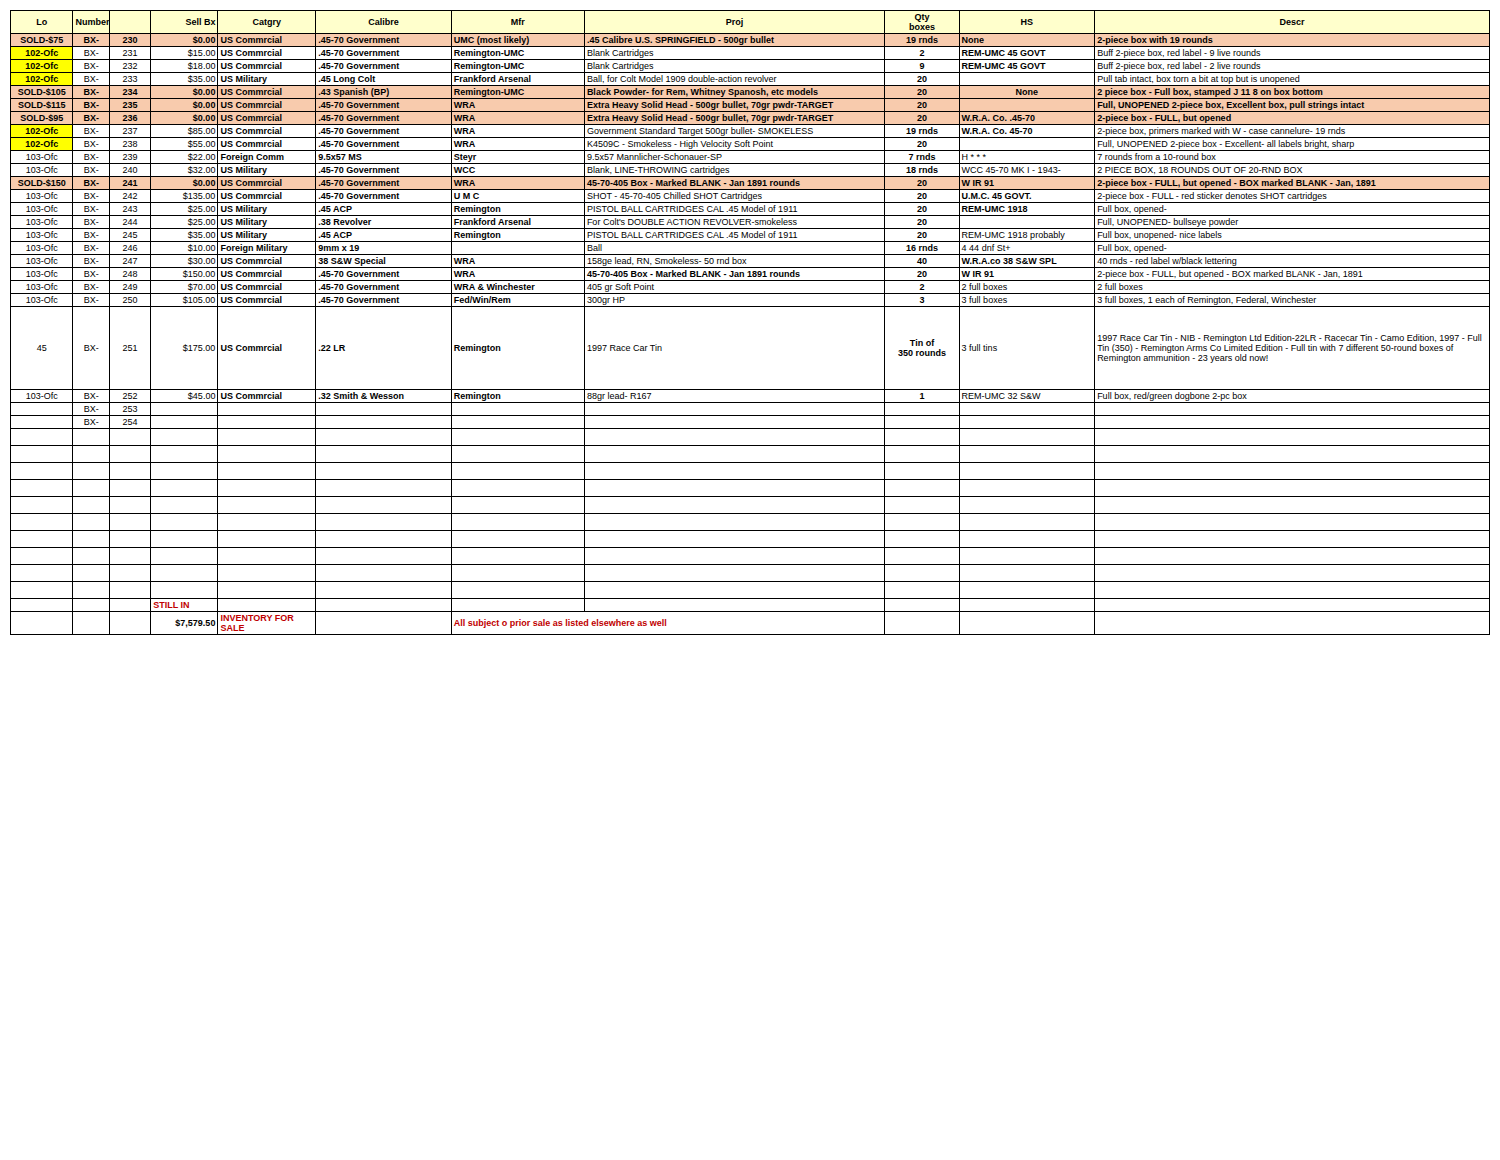| Lo | Number | | Sell Bx | Catgry | Calibre | Mfr | Proj | Qty boxes | HS | Descr |
| --- | --- | --- | --- | --- | --- | --- | --- | --- | --- | --- |
| SOLD-$75 | BX- | 230 | $0.00 | US Commrcial | .45-70 Government | UMC (most likely) | .45 Calibre U.S. SPRINGFIELD - 500gr bullet | 19 rnds | None | 2-piece box with 19 rounds |
| 102-Ofc | BX- | 231 | $15.00 | US Commrcial | .45-70 Government | Remington-UMC | Blank Cartridges | 2 | REM-UMC 45 GOVT | Buff 2-piece box, red label - 9 live rounds |
| 102-Ofc | BX- | 232 | $18.00 | US Commrcial | .45-70 Government | Remington-UMC | Blank Cartridges | 9 | REM-UMC 45 GOVT | Buff 2-piece box, red label - 2 live rounds |
| 102-Ofc | BX- | 233 | $35.00 | US Military | .45 Long Colt | Frankford Arsenal | Ball, for Colt Model 1909 double-action revolver | 20 | | Pull tab intact, box torn a bit at top but is unopened |
| SOLD-$105 | BX- | 234 | $0.00 | US Commrcial | .43 Spanish (BP) | Remington-UMC | Black Powder- for Rem, Whitney Spanosh, etc models | 20 | None | 2 piece box - Full box, stamped J 11 8 on box bottom |
| SOLD-$115 | BX- | 235 | $0.00 | US Commrcial | .45-70 Government | WRA | Extra Heavy Solid Head - 500gr bullet, 70gr pwdr-TARGET | 20 | | Full, UNOPENED 2-piece box, Excellent box, pull strings intact |
| SOLD-$95 | BX- | 236 | $0.00 | US Commrcial | .45-70 Government | WRA | Extra Heavy Solid Head - 500gr bullet, 70gr pwdr-TARGET | 20 | W.R.A. Co. .45-70 | 2-piece box - FULL, but opened |
| 102-Ofc | BX- | 237 | $85.00 | US Commrcial | .45-70 Government | WRA | Government Standard Target 500gr bullet- SMOKELESS | 19 rnds | W.R.A. Co. 45-70 | 2-piece box, primers marked with W - case cannelure- 19 rnds |
| 102-Ofc | BX- | 238 | $55.00 | US Commrcial | .45-70 Government | WRA | K4509C - Smokeless - High Velocity Soft Point | 20 | | Full, UNOPENED 2-piece box - Excellent- all labels bright, sharp |
| 103-Ofc | BX- | 239 | $22.00 | Foreign Comm | 9.5x57 MS | Steyr | 9.5x57 Mannlicher-Schonauer-SP | 7 rnds | H * * * | 7 rounds from a 10-round box |
| 103-Ofc | BX- | 240 | $32.00 | US Military | .45-70 Government | WCC | Blank, LINE-THROWING cartridges | 18 rnds | WCC 45-70 MK I - 1943- | 2 PIECE BOX, 18 ROUNDS OUT OF 20-RND BOX |
| SOLD-$150 | BX- | 241 | $0.00 | US Commrcial | .45-70 Government | WRA | 45-70-405 Box - Marked BLANK - Jan 1891 rounds | 20 | W IR 91 | 2-piece box - FULL, but opened - BOX marked BLANK - Jan, 1891 |
| 103-Ofc | BX- | 242 | $135.00 | US Commrcial | .45-70 Government | U M C | SHOT - 45-70-405 Chilled SHOT Cartridges | 20 | U.M.C. 45 GOVT. | 2-piece box - FULL - red sticker denotes SHOT cartridges |
| 103-Ofc | BX- | 243 | $25.00 | US Military | .45 ACP | Remington | PISTOL BALL CARTRIDGES CAL .45 Model of 1911 | 20 | REM-UMC 1918 | Full box, opened- |
| 103-Ofc | BX- | 244 | $25.00 | US Military | .38 Revolver | Frankford Arsenal | For Colt's DOUBLE ACTION REVOLVER-smokeless | 20 | | Full, UNOPENED- bullseye powder |
| 103-Ofc | BX- | 245 | $35.00 | US Military | .45 ACP | Remington | PISTOL BALL CARTRIDGES CAL .45 Model of 1911 | 20 | REM-UMC 1918 probably | Full box, unopened- nice labels |
| 103-Ofc | BX- | 246 | $10.00 | Foreign Military | 9mm x 19 | | Ball | 16 rnds | 4 44 dnf St+ | Full box, opened- |
| 103-Ofc | BX- | 247 | $30.00 | US Commrcial | 38 S&W Special | WRA | 158ge lead, RN, Smokeless- 50 rnd box | 40 | W.R.A.co 38 S&W SPL | 40 rnds - red label w/black lettering |
| 103-Ofc | BX- | 248 | $150.00 | US Commrcial | .45-70 Government | WRA | 45-70-405 Box - Marked BLANK - Jan 1891 rounds | 20 | W IR 91 | 2-piece box - FULL, but opened - BOX marked BLANK - Jan, 1891 |
| 103-Ofc | BX- | 249 | $70.00 | US Commrcial | .45-70 Government | WRA & Winchester | 405 gr Soft Point | 2 | 2 full boxes | 2 full boxes |
| 103-Ofc | BX- | 250 | $105.00 | US Commrcial | .45-70 Government | Fed/Win/Rem | 300gr HP | 3 | 3 full boxes | 3 full boxes, 1 each of Remington, Federal, Winchester |
| 45 | BX- | 251 | $175.00 | US Commrcial | .22 LR | Remington | 1997 Race Car Tin | Tin of 350 rounds | 3 full tins | 1997 Race Car Tin - NIB - Remington Ltd Edition-22LR - Racecar Tin - Camo Edition, 1997 - Full Tin (350) - Remington Arms Co Limited Edition - Full tin with 7 different 50-round boxes of Remington ammunition - 23 years old now! |
| 103-Ofc | BX- | 252 | $45.00 | US Commrcial | .32 Smith & Wesson | Remington | 88gr lead- R167 | 1 | REM-UMC 32 S&W | Full box, red/green dogbone 2-pc box |
| | BX- | 253 | | | | | | | | |
| | BX- | 254 | | | | | | | | |
| | | | STILL IN | | | | | | | |
| | | | $7,579.50 | INVENTORY FOR SALE | | All subject o prior sale as listed elsewhere as well | | | |